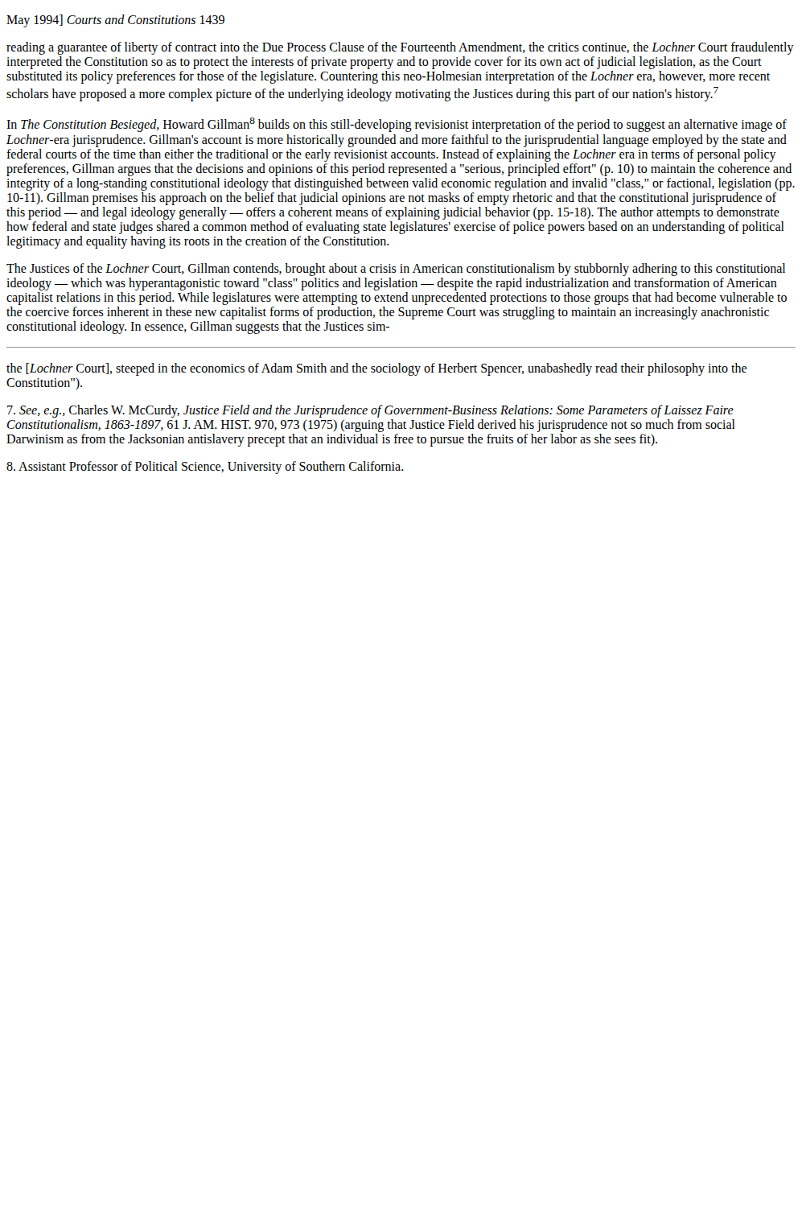May 1994] Courts and Constitutions 1439
reading a guarantee of liberty of contract into the Due Process Clause of the Fourteenth Amendment, the critics continue, the Lochner Court fraudulently interpreted the Constitution so as to protect the interests of private property and to provide cover for its own act of judicial legislation, as the Court substituted its policy preferences for those of the legislature. Countering this neo-Holmesian interpretation of the Lochner era, however, more recent scholars have proposed a more complex picture of the underlying ideology motivating the Justices during this part of our nation's history.7
In The Constitution Besieged, Howard Gillman8 builds on this still-developing revisionist interpretation of the period to suggest an alternative image of Lochner-era jurisprudence. Gillman's account is more historically grounded and more faithful to the jurisprudential language employed by the state and federal courts of the time than either the traditional or the early revisionist accounts. Instead of explaining the Lochner era in terms of personal policy preferences, Gillman argues that the decisions and opinions of this period represented a "serious, principled effort" (p. 10) to maintain the coherence and integrity of a long-standing constitutional ideology that distinguished between valid economic regulation and invalid "class," or factional, legislation (pp. 10-11). Gillman premises his approach on the belief that judicial opinions are not masks of empty rhetoric and that the constitutional jurisprudence of this period — and legal ideology generally — offers a coherent means of explaining judicial behavior (pp. 15-18). The author attempts to demonstrate how federal and state judges shared a common method of evaluating state legislatures' exercise of police powers based on an understanding of political legitimacy and equality having its roots in the creation of the Constitution.
The Justices of the Lochner Court, Gillman contends, brought about a crisis in American constitutionalism by stubbornly adhering to this constitutional ideology — which was hyperantagonistic toward "class" politics and legislation — despite the rapid industrialization and transformation of American capitalist relations in this period. While legislatures were attempting to extend unprecedented protections to those groups that had become vulnerable to the coercive forces inherent in these new capitalist forms of production, the Supreme Court was struggling to maintain an increasingly anachronistic constitutional ideology. In essence, Gillman suggests that the Justices sim-
the [Lochner Court], steeped in the economics of Adam Smith and the sociology of Herbert Spencer, unabashedly read their philosophy into the Constitution").
7. See, e.g., Charles W. McCurdy, Justice Field and the Jurisprudence of Government-Business Relations: Some Parameters of Laissez Faire Constitutionalism, 1863-1897, 61 J. AM. HIST. 970, 973 (1975) (arguing that Justice Field derived his jurisprudence not so much from social Darwinism as from the Jacksonian antislavery precept that an individual is free to pursue the fruits of her labor as she sees fit).
8. Assistant Professor of Political Science, University of Southern California.